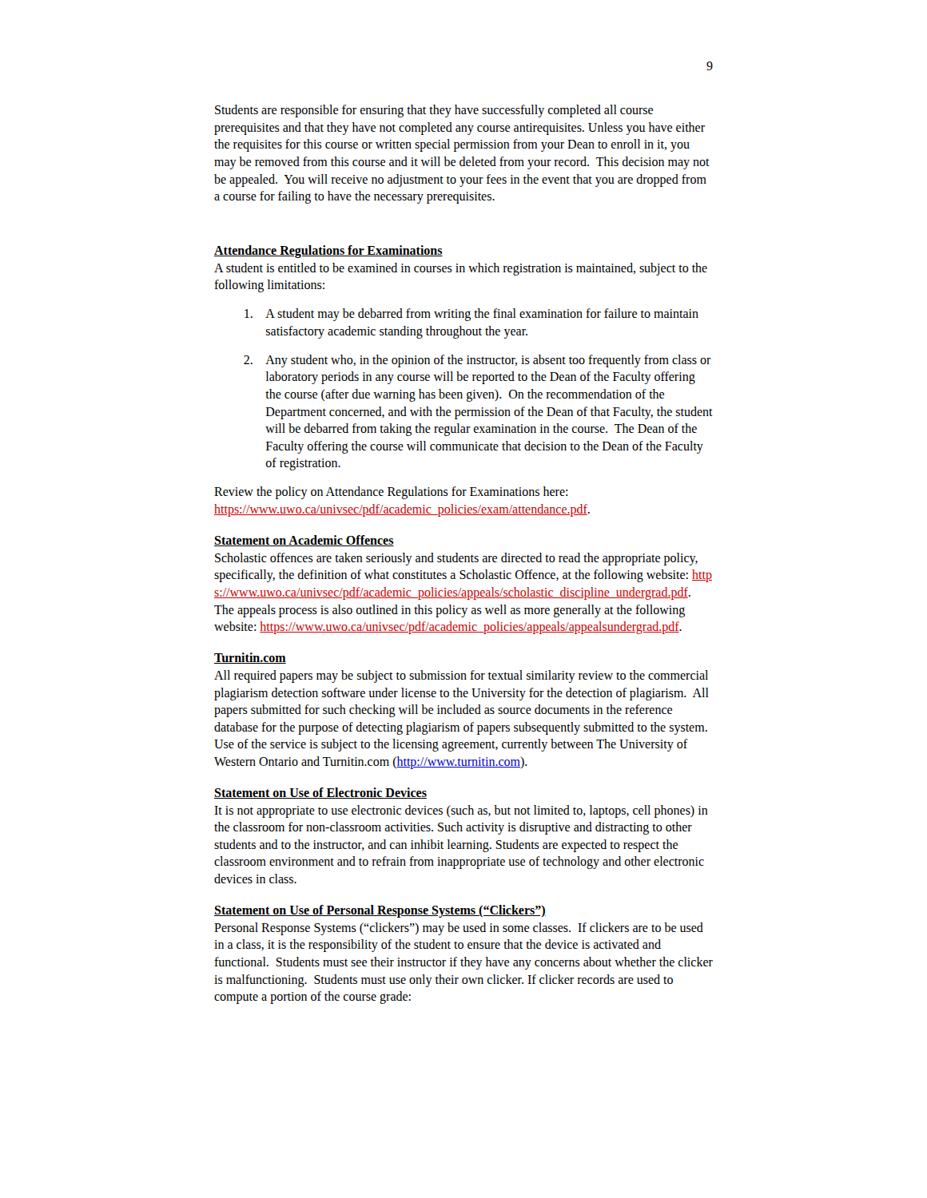9
Students are responsible for ensuring that they have successfully completed all course prerequisites and that they have not completed any course antirequisites. Unless you have either the requisites for this course or written special permission from your Dean to enroll in it, you may be removed from this course and it will be deleted from your record. This decision may not be appealed. You will receive no adjustment to your fees in the event that you are dropped from a course for failing to have the necessary prerequisites.
Attendance Regulations for Examinations
A student is entitled to be examined in courses in which registration is maintained, subject to the following limitations:
A student may be debarred from writing the final examination for failure to maintain satisfactory academic standing throughout the year.
Any student who, in the opinion of the instructor, is absent too frequently from class or laboratory periods in any course will be reported to the Dean of the Faculty offering the course (after due warning has been given). On the recommendation of the Department concerned, and with the permission of the Dean of that Faculty, the student will be debarred from taking the regular examination in the course. The Dean of the Faculty offering the course will communicate that decision to the Dean of the Faculty of registration.
Review the policy on Attendance Regulations for Examinations here:
https://www.uwo.ca/univsec/pdf/academic_policies/exam/attendance.pdf.
Statement on Academic Offences
Scholastic offences are taken seriously and students are directed to read the appropriate policy, specifically, the definition of what constitutes a Scholastic Offence, at the following website: https://www.uwo.ca/univsec/pdf/academic_policies/appeals/scholastic_discipline_undergrad.pdf. The appeals process is also outlined in this policy as well as more generally at the following website: https://www.uwo.ca/univsec/pdf/academic_policies/appeals/appealsundergrad.pdf.
Turnitin.com
All required papers may be subject to submission for textual similarity review to the commercial plagiarism detection software under license to the University for the detection of plagiarism. All papers submitted for such checking will be included as source documents in the reference database for the purpose of detecting plagiarism of papers subsequently submitted to the system. Use of the service is subject to the licensing agreement, currently between The University of Western Ontario and Turnitin.com (http://www.turnitin.com).
Statement on Use of Electronic Devices
It is not appropriate to use electronic devices (such as, but not limited to, laptops, cell phones) in the classroom for non-classroom activities. Such activity is disruptive and distracting to other students and to the instructor, and can inhibit learning. Students are expected to respect the classroom environment and to refrain from inappropriate use of technology and other electronic devices in class.
Statement on Use of Personal Response Systems (“Clickers”)
Personal Response Systems (“clickers”) may be used in some classes. If clickers are to be used in a class, it is the responsibility of the student to ensure that the device is activated and functional. Students must see their instructor if they have any concerns about whether the clicker is malfunctioning. Students must use only their own clicker. If clicker records are used to compute a portion of the course grade: